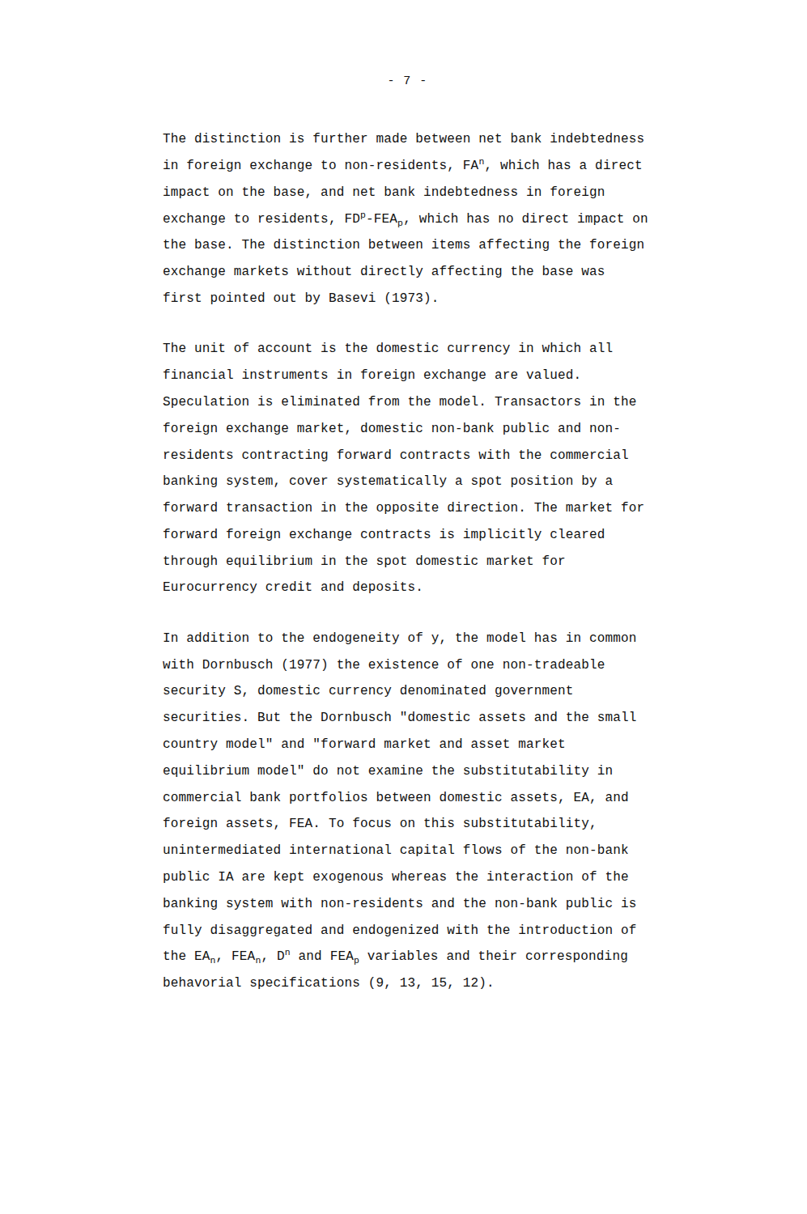- 7 -
The distinction is further made between net bank indebtedness in foreign exchange to non-residents, FAn, which has a direct impact on the base, and net bank indebtedness in foreign exchange to residents, FDp-FEAp, which has no direct impact on the base. The distinction between items affecting the foreign exchange markets without directly affecting the base was first pointed out by Basevi (1973).
The unit of account is the domestic currency in which all financial instruments in foreign exchange are valued. Speculation is eliminated from the model. Transactors in the foreign exchange market, domestic non-bank public and non-residents contracting forward contracts with the commercial banking system, cover systematically a spot position by a forward transaction in the opposite direction. The market for forward foreign exchange contracts is implicitly cleared through equilibrium in the spot domestic market for Eurocurrency credit and deposits.
In addition to the endogeneity of y, the model has in common with Dornbusch (1977) the existence of one non-tradeable security S, domestic currency denominated government securities. But the Dornbusch "domestic assets and the small country model" and "forward market and asset market equilibrium model" do not examine the substitutability in commercial bank portfolios between domestic assets, EA, and foreign assets, FEA. To focus on this substitutability, unintermediated international capital flows of the non-bank public IA are kept exogenous whereas the interaction of the banking system with non-residents and the non-bank public is fully disaggregated and endogenized with the introduction of the EAn, FEAn, Dn and FEAp variables and their corresponding behavorial specifications (9, 13, 15, 12).